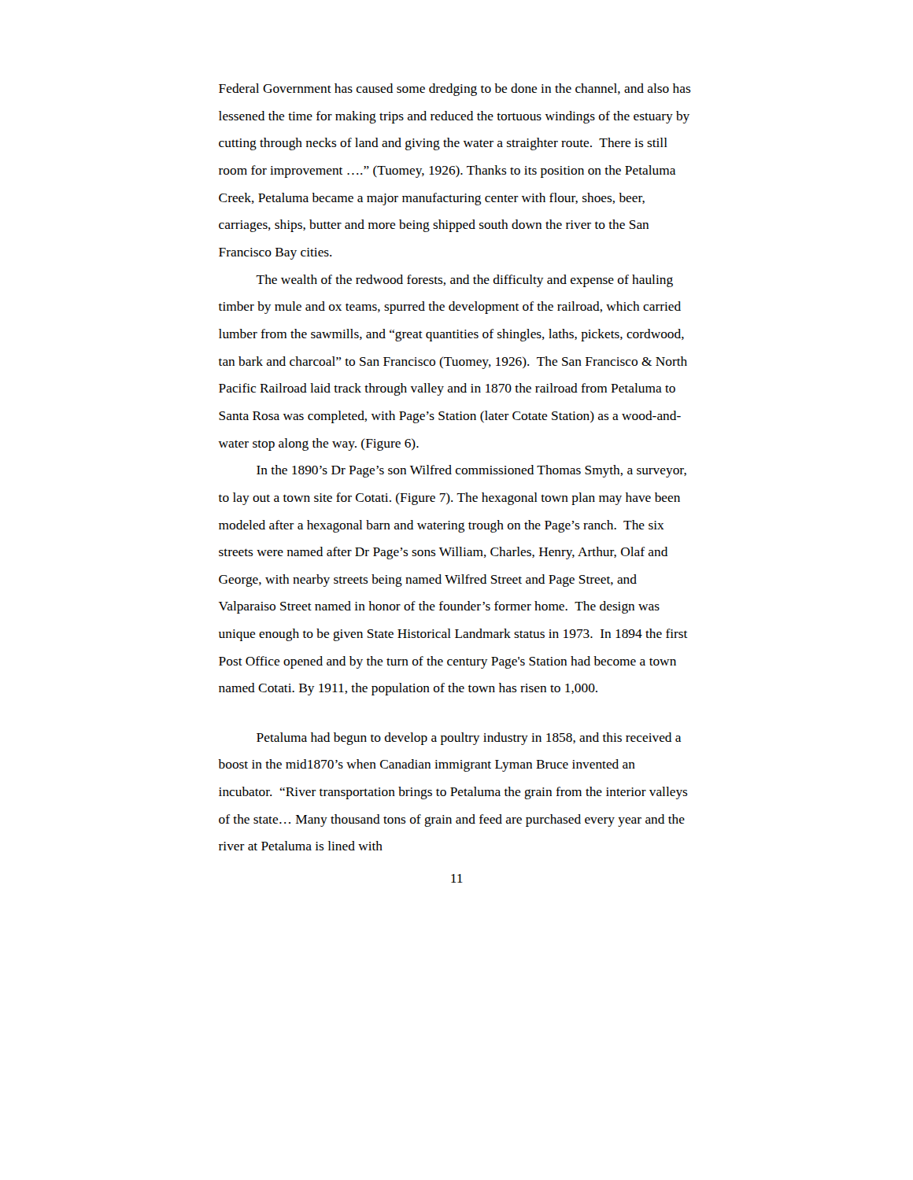Federal Government has caused some dredging to be done in the channel, and also has lessened the time for making trips and reduced the tortuous windings of the estuary by cutting through necks of land and giving the water a straighter route. There is still room for improvement ….” (Tuomey, 1926). Thanks to its position on the Petaluma Creek, Petaluma became a major manufacturing center with flour, shoes, beer, carriages, ships, butter and more being shipped south down the river to the San Francisco Bay cities.
The wealth of the redwood forests, and the difficulty and expense of hauling timber by mule and ox teams, spurred the development of the railroad, which carried lumber from the sawmills, and “great quantities of shingles, laths, pickets, cordwood, tan bark and charcoal” to San Francisco (Tuomey, 1926). The San Francisco & North Pacific Railroad laid track through valley and in 1870 the railroad from Petaluma to Santa Rosa was completed, with Page’s Station (later Cotate Station) as a wood-and-water stop along the way. (Figure 6).
In the 1890’s Dr Page’s son Wilfred commissioned Thomas Smyth, a surveyor, to lay out a town site for Cotati. (Figure 7). The hexagonal town plan may have been modeled after a hexagonal barn and watering trough on the Page’s ranch. The six streets were named after Dr Page’s sons William, Charles, Henry, Arthur, Olaf and George, with nearby streets being named Wilfred Street and Page Street, and Valparaiso Street named in honor of the founder’s former home. The design was unique enough to be given State Historical Landmark status in 1973. In 1894 the first Post Office opened and by the turn of the century Page's Station had become a town named Cotati. By 1911, the population of the town has risen to 1,000.
Petaluma had begun to develop a poultry industry in 1858, and this received a boost in the mid1870’s when Canadian immigrant Lyman Bruce invented an incubator. “River transportation brings to Petaluma the grain from the interior valleys of the state… Many thousand tons of grain and feed are purchased every year and the river at Petaluma is lined with
11